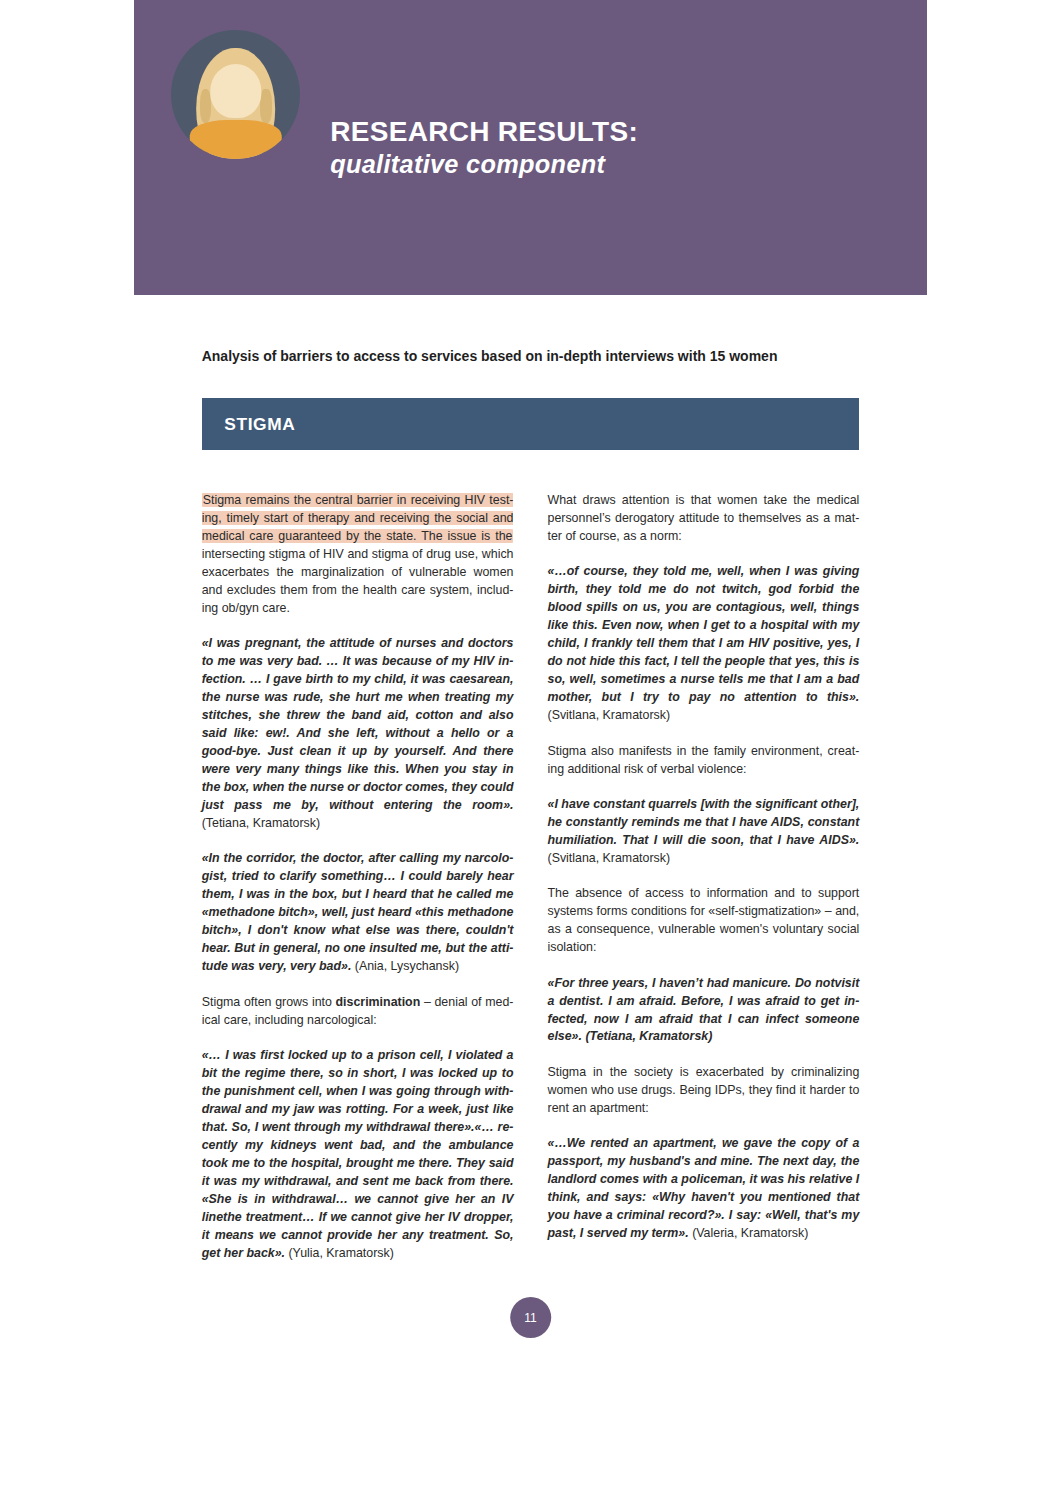RESEARCH RESULTS: qualitative component
Analysis of barriers to access to services based on in-depth interviews with 15 women
STIGMA
Stigma remains the central barrier in receiving HIV testing, timely start of therapy and receiving the social and medical care guaranteed by the state. The issue is the intersecting stigma of HIV and stigma of drug use, which exacerbates the marginalization of vulnerable women and excludes them from the health care system, including ob/gyn care.
«I was pregnant, the attitude of nurses and doctors to me was very bad. … It was because of my HIV infection. … I gave birth to my child, it was caesarean, the nurse was rude, she hurt me when treating my stitches, she threw the band aid, cotton and also said like: ew!. And she left, without a hello or a good-bye. Just clean it up by yourself. And there were very many things like this. When you stay in the box, when the nurse or doctor comes, they could just pass me by, without entering the room». (Tetiana, Kramatorsk)
«In the corridor, the doctor, after calling my narcologist, tried to clarify something… I could barely hear them, I was in the box, but I heard that he called me «methadone bitch», well, just heard «this methadone bitch», I don't know what else was there, couldn't hear. But in general, no one insulted me, but the attitude was very, very bad». (Ania, Lysychansk)
Stigma often grows into discrimination – denial of medical care, including narcological:
«… I was first locked up to a prison cell, I violated a bit the regime there, so in short, I was locked up to the punishment cell, when I was going through withdrawal and my jaw was rotting. For a week, just like that. So, I went through my withdrawal there».«… recently my kidneys went bad, and the ambulance took me to the hospital, brought me there. They said it was my withdrawal, and sent me back from there. «She is in withdrawal… we cannot give her an IV linethe treatment… If we cannot give her IV dropper, it means we cannot provide her any treatment. So, get her back». (Yulia, Kramatorsk)
What draws attention is that women take the medical personnel’s derogatory attitude to themselves as a matter of course, as a norm:
«…of course, they told me, well, when I was giving birth, they told me do not twitch, god forbid the blood spills on us, you are contagious, well, things like this. Even now, when I get to a hospital with my child, I frankly tell them that I am HIV positive, yes, I do not hide this fact, I tell the people that yes, this is so, well, sometimes a nurse tells me that I am a bad mother, but I try to pay no attention to this». (Svitlana, Kramatorsk)
Stigma also manifests in the family environment, creating additional risk of verbal violence:
«I have constant quarrels [with the significant other], he constantly reminds me that I have AIDS, constant humiliation. That I will die soon, that I have AIDS». (Svitlana, Kramatorsk)
The absence of access to information and to support systems forms conditions for «self-stigmatization» – and, as a consequence, vulnerable women's voluntary social isolation:
«For three years, I haven’t had manicure. Do notvisit a dentist. I am afraid. Before, I was afraid to get infected, now I am afraid that I can infect someone else». (Tetiana, Kramatorsk)
Stigma in the society is exacerbated by criminalizing women who use drugs. Being IDPs, they find it harder to rent an apartment:
«…We rented an apartment, we gave the copy of a passport, my husband's and mine. The next day, the landlord comes with a policeman, it was his relative I think, and says: «Why haven't you mentioned that you have a criminal record?». I say: «Well, that's my past, I served my term». (Valeria, Kramatorsk)
11